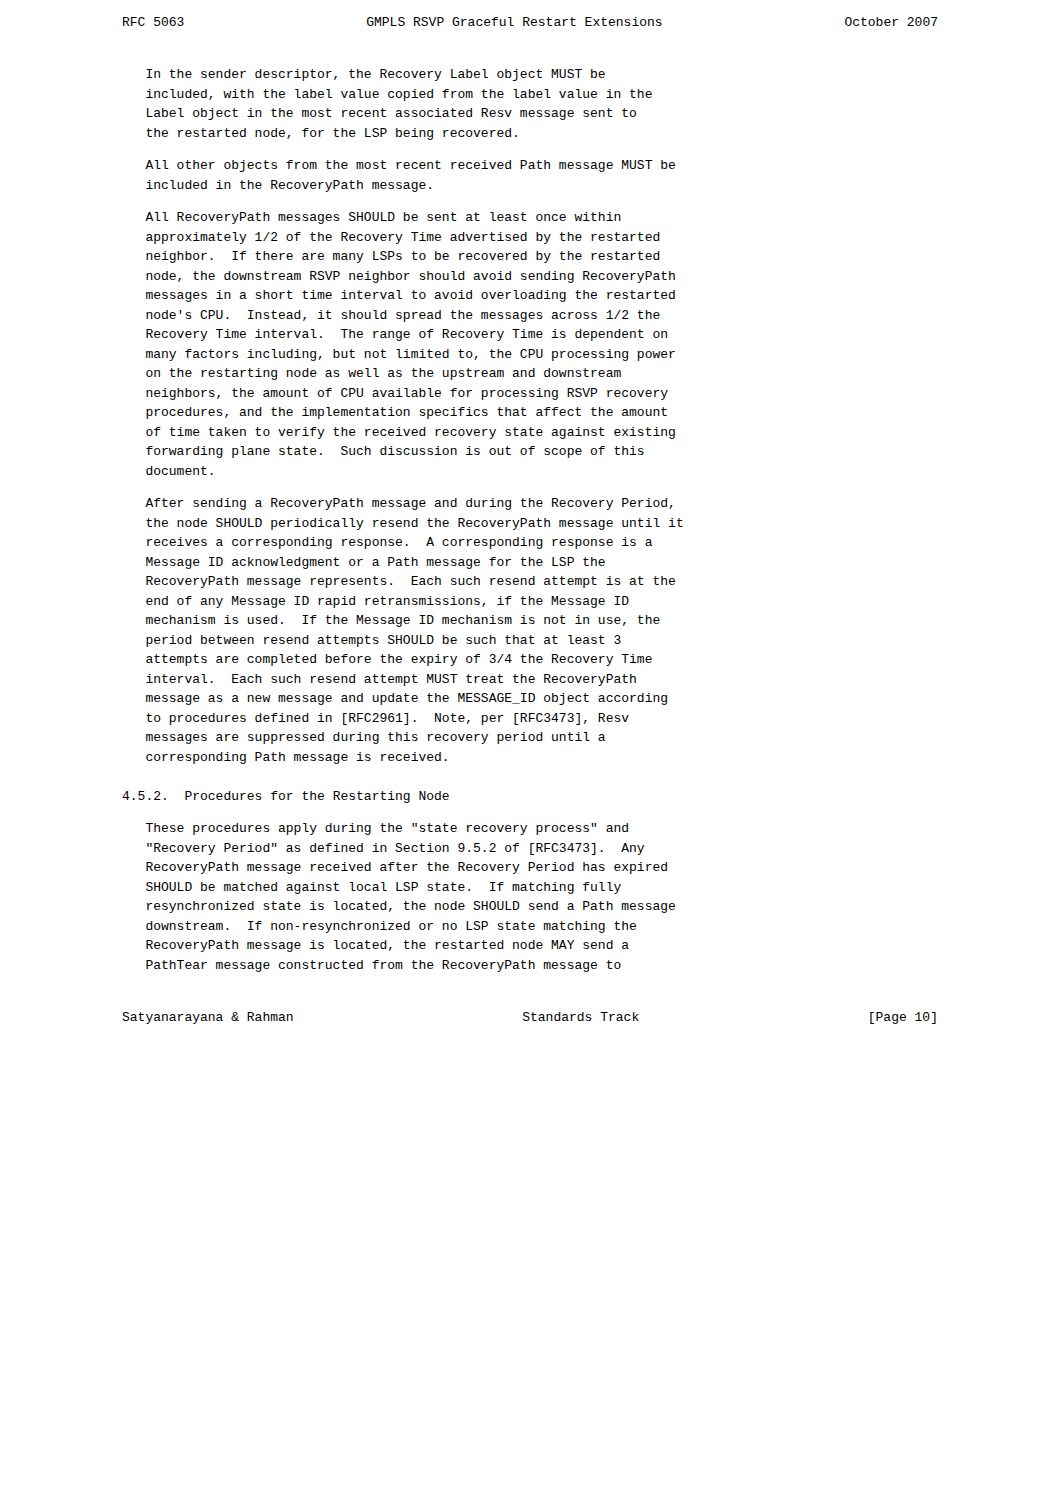RFC 5063 GMPLS RSVP Graceful Restart Extensions October 2007
In the sender descriptor, the Recovery Label object MUST be included, with the label value copied from the label value in the Label object in the most recent associated Resv message sent to the restarted node, for the LSP being recovered.
All other objects from the most recent received Path message MUST be included in the RecoveryPath message.
All RecoveryPath messages SHOULD be sent at least once within approximately 1/2 of the Recovery Time advertised by the restarted neighbor. If there are many LSPs to be recovered by the restarted node, the downstream RSVP neighbor should avoid sending RecoveryPath messages in a short time interval to avoid overloading the restarted node's CPU. Instead, it should spread the messages across 1/2 the Recovery Time interval. The range of Recovery Time is dependent on many factors including, but not limited to, the CPU processing power on the restarting node as well as the upstream and downstream neighbors, the amount of CPU available for processing RSVP recovery procedures, and the implementation specifics that affect the amount of time taken to verify the received recovery state against existing forwarding plane state. Such discussion is out of scope of this document.
After sending a RecoveryPath message and during the Recovery Period, the node SHOULD periodically resend the RecoveryPath message until it receives a corresponding response. A corresponding response is a Message ID acknowledgment or a Path message for the LSP the RecoveryPath message represents. Each such resend attempt is at the end of any Message ID rapid retransmissions, if the Message ID mechanism is used. If the Message ID mechanism is not in use, the period between resend attempts SHOULD be such that at least 3 attempts are completed before the expiry of 3/4 the Recovery Time interval. Each such resend attempt MUST treat the RecoveryPath message as a new message and update the MESSAGE_ID object according to procedures defined in [RFC2961]. Note, per [RFC3473], Resv messages are suppressed during this recovery period until a corresponding Path message is received.
4.5.2. Procedures for the Restarting Node
These procedures apply during the "state recovery process" and "Recovery Period" as defined in Section 9.5.2 of [RFC3473]. Any RecoveryPath message received after the Recovery Period has expired SHOULD be matched against local LSP state. If matching fully resynchronized state is located, the node SHOULD send a Path message downstream. If non-resynchronized or no LSP state matching the RecoveryPath message is located, the restarted node MAY send a PathTear message constructed from the RecoveryPath message to
Satyanarayana & Rahman Standards Track [Page 10]